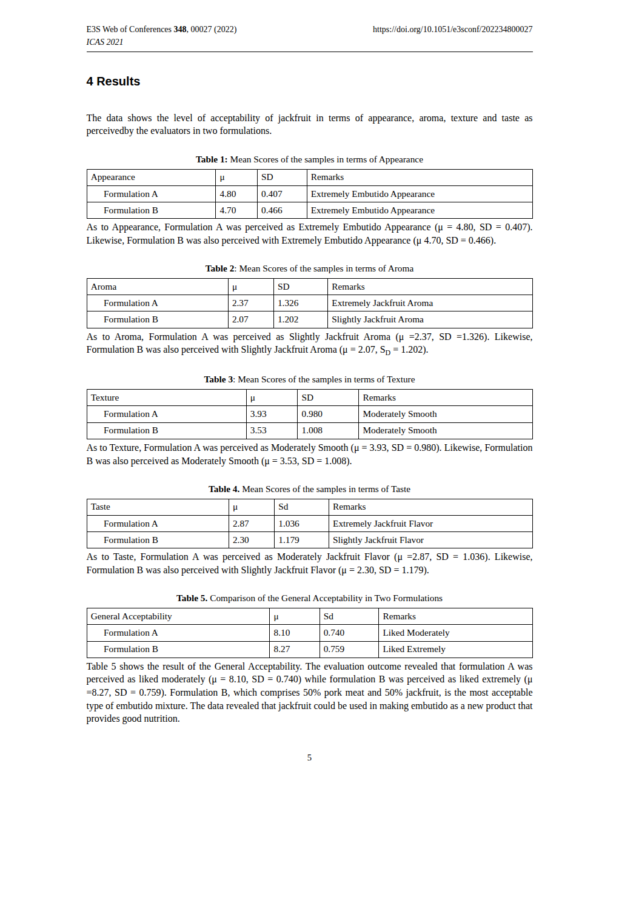E3S Web of Conferences 348, 00027 (2022)
ICAS 2021
https://doi.org/10.1051/e3sconf/202234800027
4 Results
The data shows the level of acceptability of jackfruit in terms of appearance, aroma, texture and taste as perceivedby the evaluators in two formulations.
Table 1: Mean Scores of the samples in terms of Appearance
| Appearance | μ | SD | Remarks |
| Formulation A | 4.80 | 0.407 | Extremely Embutido Appearance |
| Formulation B | 4.70 | 0.466 | Extremely Embutido Appearance |
As to Appearance, Formulation A was perceived as Extremely Embutido Appearance (μ = 4.80, SD = 0.407). Likewise, Formulation B was also perceived with Extremely Embutido Appearance (μ 4.70, SD = 0.466).
Table 2 : Mean Scores of the samples in terms of Aroma
| Aroma | μ | SD | Remarks |
| Formulation A | 2.37 | 1.326 | Extremely Jackfruit Aroma |
| Formulation B | 2.07 | 1.202 | Slightly Jackfruit Aroma |
As to Aroma, Formulation A was perceived as Slightly Jackfruit Aroma (μ =2.37, SD =1.326). Likewise, Formulation B was also perceived with Slightly Jackfruit Aroma (μ = 2.07, SD = 1.202).
Table 3 : Mean Scores of the samples in terms of Texture
| Texture | μ | SD | Remarks |
| Formulation A | 3.93 | 0.980 | Moderately Smooth |
| Formulation B | 3.53 | 1.008 | Moderately Smooth |
As to Texture, Formulation A was perceived as Moderately Smooth (μ = 3.93, SD = 0.980). Likewise, Formulation B was also perceived as Moderately Smooth (μ = 3.53, SD = 1.008).
Table 4. Mean Scores of the samples in terms of Taste
| Taste | μ | Sd | Remarks |
| Formulation A | 2.87 | 1.036 | Extremely Jackfruit Flavor |
| Formulation B | 2.30 | 1.179 | Slightly Jackfruit Flavor |
As to Taste, Formulation A was perceived as Moderately Jackfruit Flavor (μ =2.87, SD = 1.036). Likewise, Formulation B was also perceived with Slightly Jackfruit Flavor (μ = 2.30, SD = 1.179).
Table 5. Comparison of the General Acceptability in Two Formulations
| General Acceptability | μ | Sd | Remarks |
| Formulation A | 8.10 | 0.740 | Liked Moderately |
| Formulation B | 8.27 | 0.759 | Liked Extremely |
Table 5 shows the result of the General Acceptability. The evaluation outcome revealed that formulation A was perceived as liked moderately (μ = 8.10, SD = 0.740) while formulation B was perceived as liked extremely (μ =8.27, SD = 0.759). Formulation B, which comprises 50% pork meat and 50% jackfruit, is the most acceptable type of embutido mixture. The data revealed that jackfruit could be used in making embutido as a new product that provides good nutrition.
5